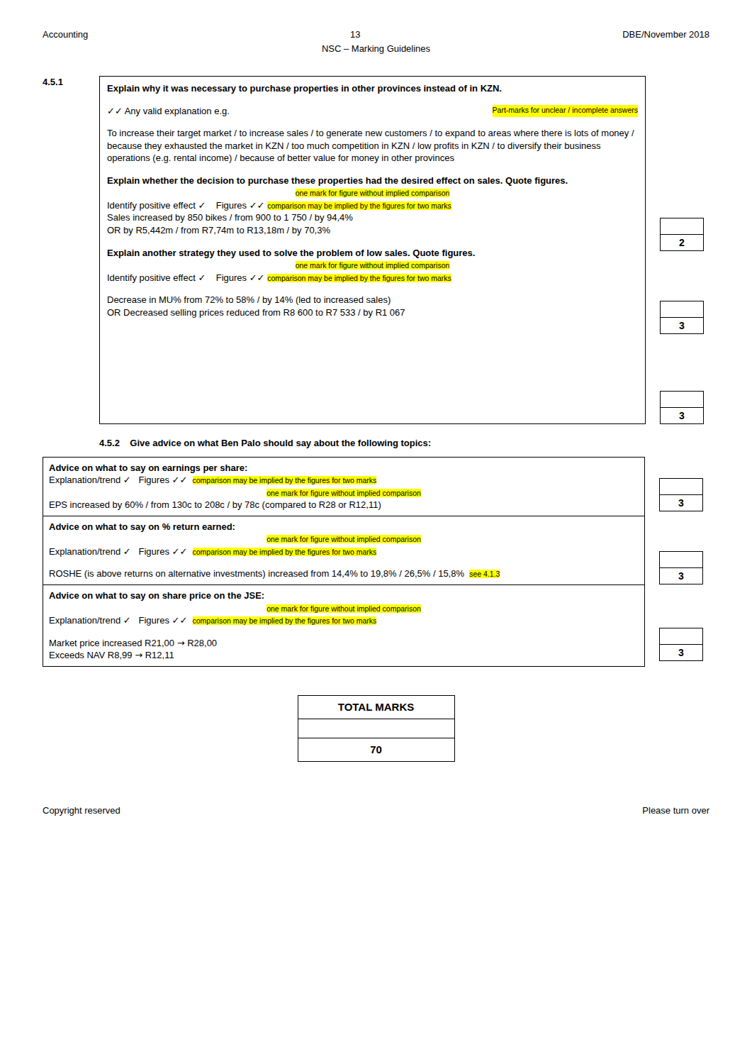Accounting
13
DBE/November 2018
NSC – Marking Guidelines
4.5.1
Explain why it was necessary to purchase properties in other provinces instead of in KZN.
✓✓ Any valid explanation e.g.
Part-marks for unclear / incomplete answers
To increase their target market / to increase sales / to generate new customers / to expand to areas where there is lots of money / because they exhausted the market in KZN / too much competition in KZN / low profits in KZN / to diversify their business operations (e.g. rental income) / because of better value for money in other provinces
Explain whether the decision to purchase these properties had the desired effect on sales. Quote figures.
one mark for figure without implied comparison
Identify positive effect ✓ Figures ✓✓ comparison may be implied by the figures for two marks
Sales increased by 850 bikes / from 900 to 1 750 / by 94,4%
OR by R5,442m / from R7,74m to R13,18m / by 70,3%
Explain another strategy they used to solve the problem of low sales. Quote figures.
one mark for figure without implied comparison
Identify positive effect ✓ Figures ✓✓ comparison may be implied by the figures for two marks
Decrease in MU% from 72% to 58% / by 14% (led to increased sales)
OR Decreased selling prices reduced from R8 600 to R7 533 / by R1 067
2
3
3
4.5.2 Give advice on what Ben Palo should say about the following topics:
| Advice on what to say on earnings per share: Explanation/trend ✓ Figures ✓✓ comparison may be implied by the figures for two marks one mark for figure without implied comparison EPS increased by 60% / from 130c to 208c / by 78c (compared to R28 or R12,11) | 3 |
| Advice on what to say on % return earned: one mark for figure without implied comparison Explanation/trend ✓ Figures ✓✓ comparison may be implied by the figures for two marks ROSHE (is above returns on alternative investments) increased from 14,4% to 19,8% / 26,5% / 15,8% see 4.1.3 | 3 |
| Advice on what to say on share price on the JSE: one mark for figure without implied comparison Explanation/trend ✓ Figures ✓✓ comparison may be implied by the figures for two marks Market price increased R21,00 → R28,00 Exceeds NAV R8,99 → R12,11 | 3 |
TOTAL MARKS
70
Copyright reserved
Please turn over